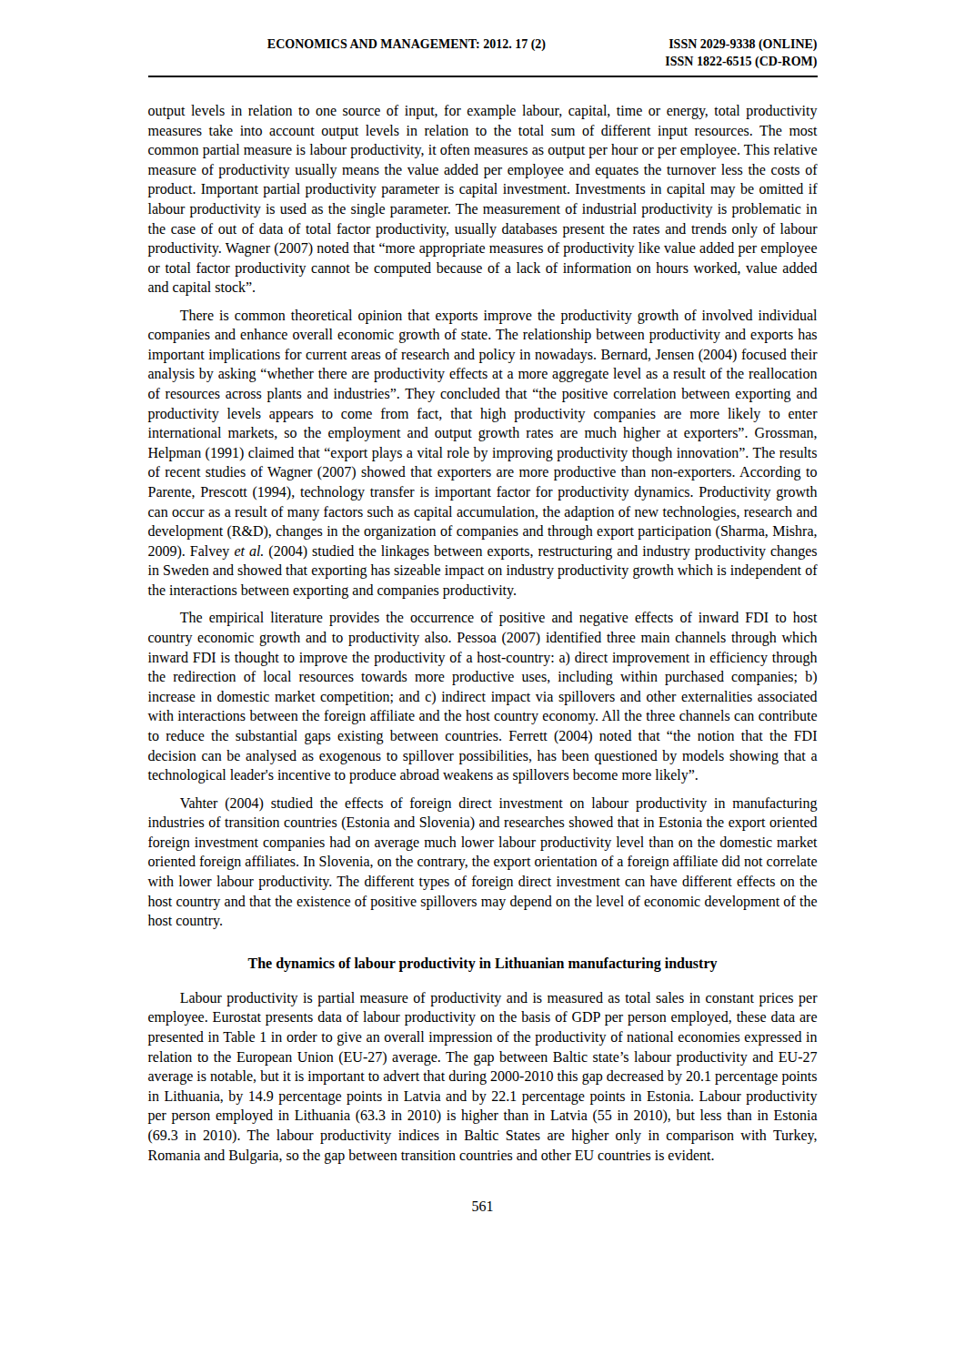ECONOMICS AND MANAGEMENT: 2012. 17 (2)
ISSN 2029-9338 (ONLINE)
ISSN 1822-6515 (CD-ROM)
output levels in relation to one source of input, for example labour, capital, time or energy, total productivity measures take into account output levels in relation to the total sum of different input resources. The most common partial measure is labour productivity, it often measures as output per hour or per employee. This relative measure of productivity usually means the value added per employee and equates the turnover less the costs of product. Important partial productivity parameter is capital investment. Investments in capital may be omitted if labour productivity is used as the single parameter. The measurement of industrial productivity is problematic in the case of out of data of total factor productivity, usually databases present the rates and trends only of labour productivity. Wagner (2007) noted that “more appropriate measures of productivity like value added per employee or total factor productivity cannot be computed because of a lack of information on hours worked, value added and capital stock”.
There is common theoretical opinion that exports improve the productivity growth of involved individual companies and enhance overall economic growth of state. The relationship between productivity and exports has important implications for current areas of research and policy in nowadays. Bernard, Jensen (2004) focused their analysis by asking “whether there are productivity effects at a more aggregate level as a result of the reallocation of resources across plants and industries”. They concluded that “the positive correlation between exporting and productivity levels appears to come from fact, that high productivity companies are more likely to enter international markets, so the employment and output growth rates are much higher at exporters”. Grossman, Helpman (1991) claimed that “export plays a vital role by improving productivity though innovation”. The results of recent studies of Wagner (2007) showed that exporters are more productive than non-exporters. According to Parente, Prescott (1994), technology transfer is important factor for productivity dynamics. Productivity growth can occur as a result of many factors such as capital accumulation, the adaption of new technologies, research and development (R&D), changes in the organization of companies and through export participation (Sharma, Mishra, 2009). Falvey et al. (2004) studied the linkages between exports, restructuring and industry productivity changes in Sweden and showed that exporting has sizeable impact on industry productivity growth which is independent of the interactions between exporting and companies productivity.
The empirical literature provides the occurrence of positive and negative effects of inward FDI to host country economic growth and to productivity also. Pessoa (2007) identified three main channels through which inward FDI is thought to improve the productivity of a host-country: a) direct improvement in efficiency through the redirection of local resources towards more productive uses, including within purchased companies; b) increase in domestic market competition; and c) indirect impact via spillovers and other externalities associated with interactions between the foreign affiliate and the host country economy. All the three channels can contribute to reduce the substantial gaps existing between countries. Ferrett (2004) noted that “the notion that the FDI decision can be analysed as exogenous to spillover possibilities, has been questioned by models showing that a technological leader's incentive to produce abroad weakens as spillovers become more likely”.
Vahter (2004) studied the effects of foreign direct investment on labour productivity in manufacturing industries of transition countries (Estonia and Slovenia) and researches showed that in Estonia the export oriented foreign investment companies had on average much lower labour productivity level than on the domestic market oriented foreign affiliates. In Slovenia, on the contrary, the export orientation of a foreign affiliate did not correlate with lower labour productivity. The different types of foreign direct investment can have different effects on the host country and that the existence of positive spillovers may depend on the level of economic development of the host country.
The dynamics of labour productivity in Lithuanian manufacturing industry
Labour productivity is partial measure of productivity and is measured as total sales in constant prices per employee. Eurostat presents data of labour productivity on the basis of GDP per person employed, these data are presented in Table 1 in order to give an overall impression of the productivity of national economies expressed in relation to the European Union (EU-27) average. The gap between Baltic state’s labour productivity and EU-27 average is notable, but it is important to advert that during 2000-2010 this gap decreased by 20.1 percentage points in Lithuania, by 14.9 percentage points in Latvia and by 22.1 percentage points in Estonia. Labour productivity per person employed in Lithuania (63.3 in 2010) is higher than in Latvia (55 in 2010), but less than in Estonia (69.3 in 2010). The labour productivity indices in Baltic States are higher only in comparison with Turkey, Romania and Bulgaria, so the gap between transition countries and other EU countries is evident.
561